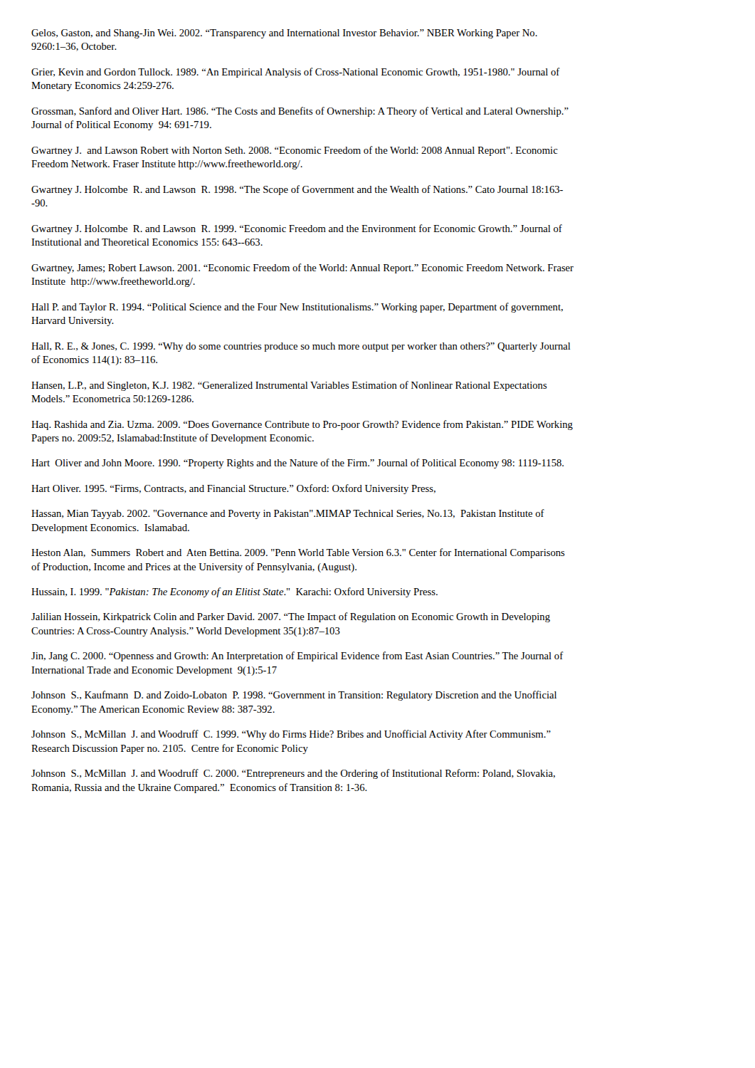Gelos, Gaston, and Shang-Jin Wei. 2002. “Transparency and International Investor Behavior.” NBER Working Paper No. 9260:1–36, October.
Grier, Kevin and Gordon Tullock. 1989. “An Empirical Analysis of Cross-National Economic Growth, 1951-1980." Journal of Monetary Economics 24:259-276.
Grossman, Sanford and Oliver Hart. 1986. “The Costs and Benefits of Ownership: A Theory of Vertical and Lateral Ownership.” Journal of Political Economy 94: 691-719.
Gwartney J. and Lawson Robert with Norton Seth. 2008. “Economic Freedom of the World: 2008 Annual Report". Economic Freedom Network. Fraser Institute http://www.freetheworld.org/.
Gwartney J. Holcombe R. and Lawson R. 1998. “The Scope of Government and the Wealth of Nations.” Cato Journal 18:163--90.
Gwartney J. Holcombe R. and Lawson R. 1999. “Economic Freedom and the Environment for Economic Growth.” Journal of Institutional and Theoretical Economics 155: 643--663.
Gwartney, James; Robert Lawson. 2001. “Economic Freedom of the World: Annual Report.” Economic Freedom Network. Fraser Institute http://www.freetheworld.org/.
Hall P. and Taylor R. 1994. “Political Science and the Four New Institutionalisms.” Working paper, Department of government, Harvard University.
Hall, R. E., & Jones, C. 1999. “Why do some countries produce so much more output per worker than others?” Quarterly Journal of Economics 114(1): 83–116.
Hansen, L.P., and Singleton, K.J. 1982. “Generalized Instrumental Variables Estimation of Nonlinear Rational Expectations Models.” Econometrica 50:1269-1286.
Haq. Rashida and Zia. Uzma. 2009. “Does Governance Contribute to Pro-poor Growth? Evidence from Pakistan.” PIDE Working Papers no. 2009:52, Islamabad:Institute of Development Economic.
Hart Oliver and John Moore. 1990. “Property Rights and the Nature of the Firm.” Journal of Political Economy 98: 1119-1158.
Hart Oliver. 1995. “Firms, Contracts, and Financial Structure.” Oxford: Oxford University Press,
Hassan, Mian Tayyab. 2002. "Governance and Poverty in Pakistan".MIMAP Technical Series, No.13, Pakistan Institute of Development Economics. Islamabad.
Heston Alan, Summers Robert and Aten Bettina. 2009. "Penn World Table Version 6.3." Center for International Comparisons of Production, Income and Prices at the University of Pennsylvania, (August).
Hussain, I. 1999. "Pakistan: The Economy of an Elitist State." Karachi: Oxford University Press.
Jalilian Hossein, Kirkpatrick Colin and Parker David. 2007. “The Impact of Regulation on Economic Growth in Developing Countries: A Cross-Country Analysis.” World Development 35(1):87–103
Jin, Jang C. 2000. “Openness and Growth: An Interpretation of Empirical Evidence from East Asian Countries.” The Journal of International Trade and Economic Development 9(1):5-17
Johnson S., Kaufmann D. and Zoido-Lobaton P. 1998. “Government in Transition: Regulatory Discretion and the Unofficial Economy.” The American Economic Review 88: 387-392.
Johnson S., McMillan J. and Woodruff C. 1999. “Why do Firms Hide? Bribes and Unofficial Activity After Communism.” Research Discussion Paper no. 2105. Centre for Economic Policy
Johnson S., McMillan J. and Woodruff C. 2000. “Entrepreneurs and the Ordering of Institutional Reform: Poland, Slovakia, Romania, Russia and the Ukraine Compared.” Economics of Transition 8: 1-36.